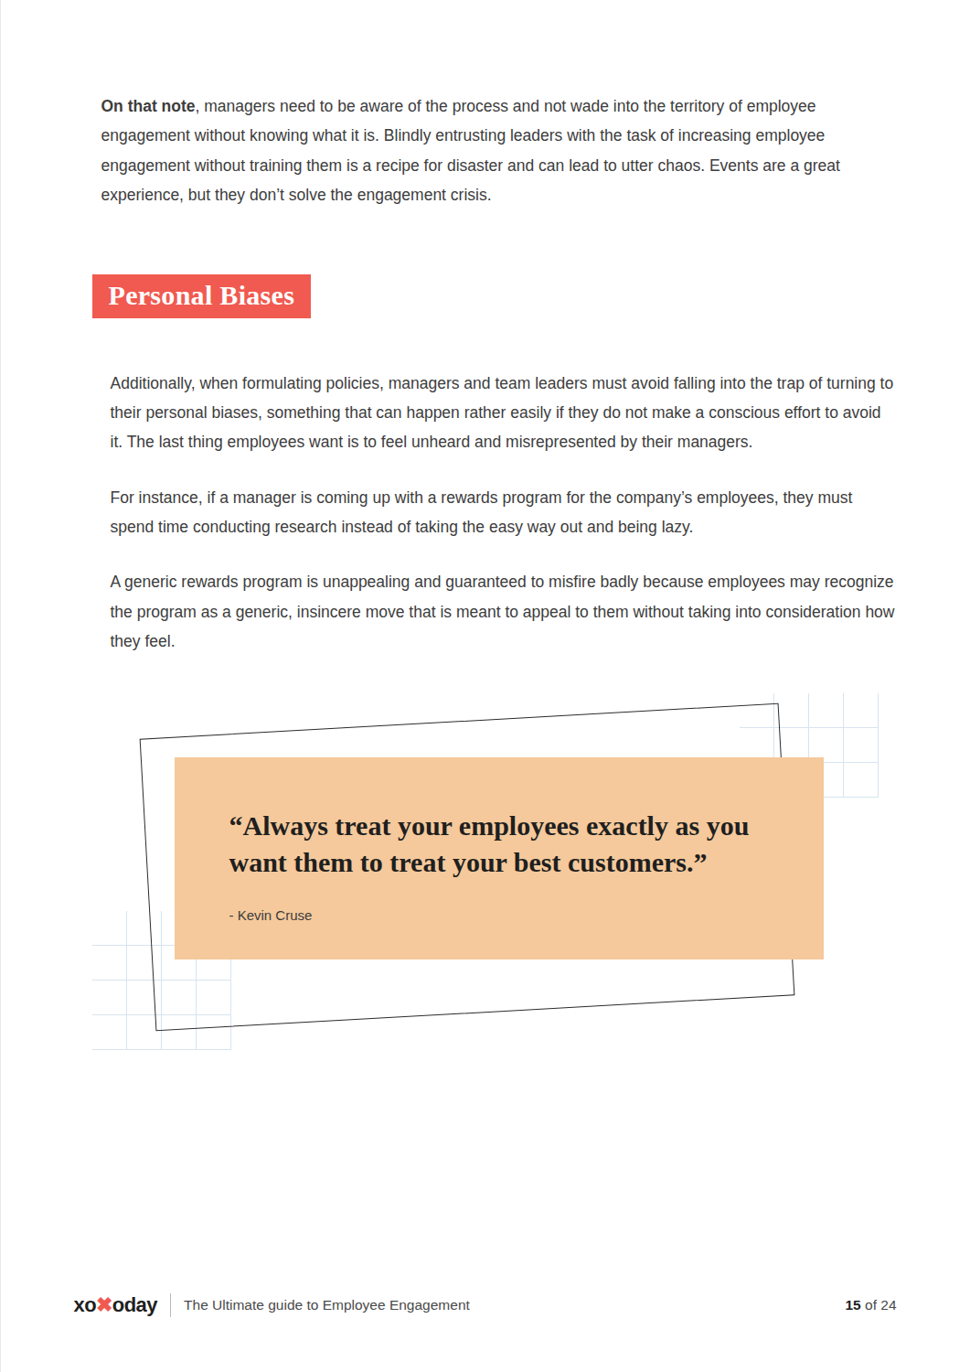On that note, managers need to be aware of the process and not wade into the territory of employee engagement without knowing what it is. Blindly entrusting leaders with the task of increasing employee engagement without training them is a recipe for disaster and can lead to utter chaos. Events are a great experience, but they don’t solve the engagement crisis.
Personal Biases
Additionally, when formulating policies, managers and team leaders must avoid falling into the trap of turning to their personal biases, something that can happen rather easily if they do not make a conscious effort to avoid it. The last thing employees want is to feel unheard and misrepresented by their managers.
For instance, if a manager is coming up with a rewards program for the company’s employees, they must spend time conducting research instead of taking the easy way out and being lazy.
A generic rewards program is unappealing and guaranteed to misfire badly because employees may recognize the program as a generic, insincere move that is meant to appeal to them without taking into consideration how they feel.
“Always treat your employees exactly as you want them to treat your best customers.”
- Kevin Cruse
xo✖oday The Ultimate guide to Employee Engagement
15 of 24